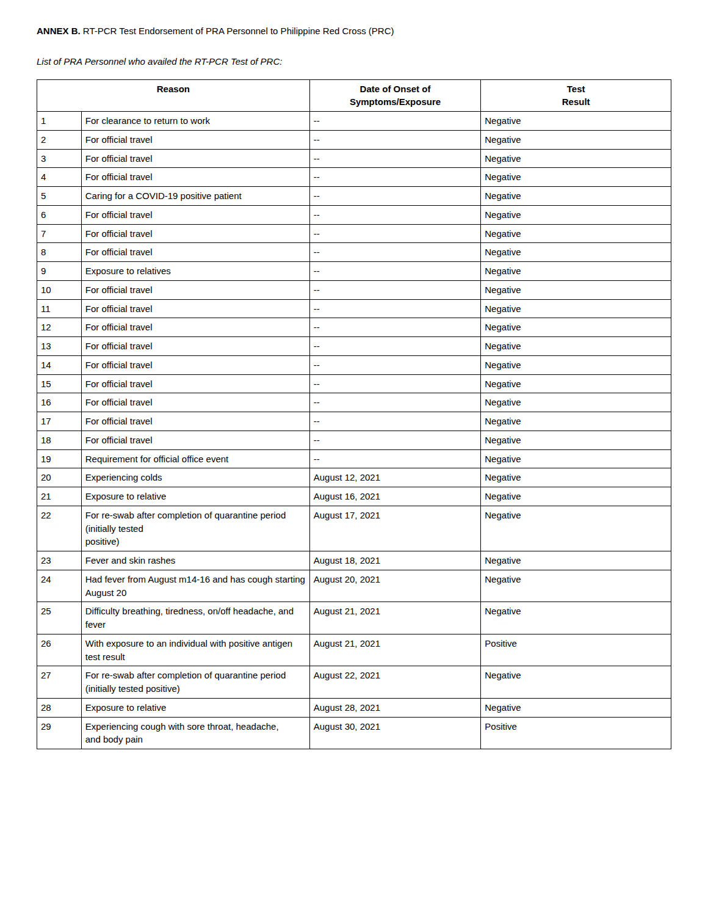ANNEX B. RT-PCR Test Endorsement of PRA Personnel to Philippine Red Cross (PRC)
List of PRA Personnel who availed the RT-PCR Test of PRC:
| Reason | Date of Onset of Symptoms/Exposure | Test Result |
| --- | --- | --- |
| 1 | For clearance to return to work | -- | Negative |
| 2 | For official travel | -- | Negative |
| 3 | For official travel | -- | Negative |
| 4 | For official travel | -- | Negative |
| 5 | Caring for a COVID-19 positive patient | -- | Negative |
| 6 | For official travel | -- | Negative |
| 7 | For official travel | -- | Negative |
| 8 | For official travel | -- | Negative |
| 9 | Exposure to relatives | -- | Negative |
| 10 | For official travel | -- | Negative |
| 11 | For official travel | -- | Negative |
| 12 | For official travel | -- | Negative |
| 13 | For official travel | -- | Negative |
| 14 | For official travel | -- | Negative |
| 15 | For official travel | -- | Negative |
| 16 | For official travel | -- | Negative |
| 17 | For official travel | -- | Negative |
| 18 | For official travel | -- | Negative |
| 19 | Requirement for official office event | -- | Negative |
| 20 | Experiencing colds | August 12, 2021 | Negative |
| 21 | Exposure to relative | August 16, 2021 | Negative |
| 22 | For re-swab after completion of quarantine period (initially tested positive) | August 17, 2021 | Negative |
| 23 | Fever and skin rashes | August 18, 2021 | Negative |
| 24 | Had fever from August m14-16 and has cough starting August 20 | August 20, 2021 | Negative |
| 25 | Difficulty breathing, tiredness, on/off headache, and fever | August 21, 2021 | Negative |
| 26 | With exposure to an individual with positive antigen test result | August 21, 2021 | Positive |
| 27 | For re-swab after completion of quarantine period (initially tested positive) | August 22, 2021 | Negative |
| 28 | Exposure to relative | August 28, 2021 | Negative |
| 29 | Experiencing cough with sore throat, headache, and body pain | August 30, 2021 | Positive |